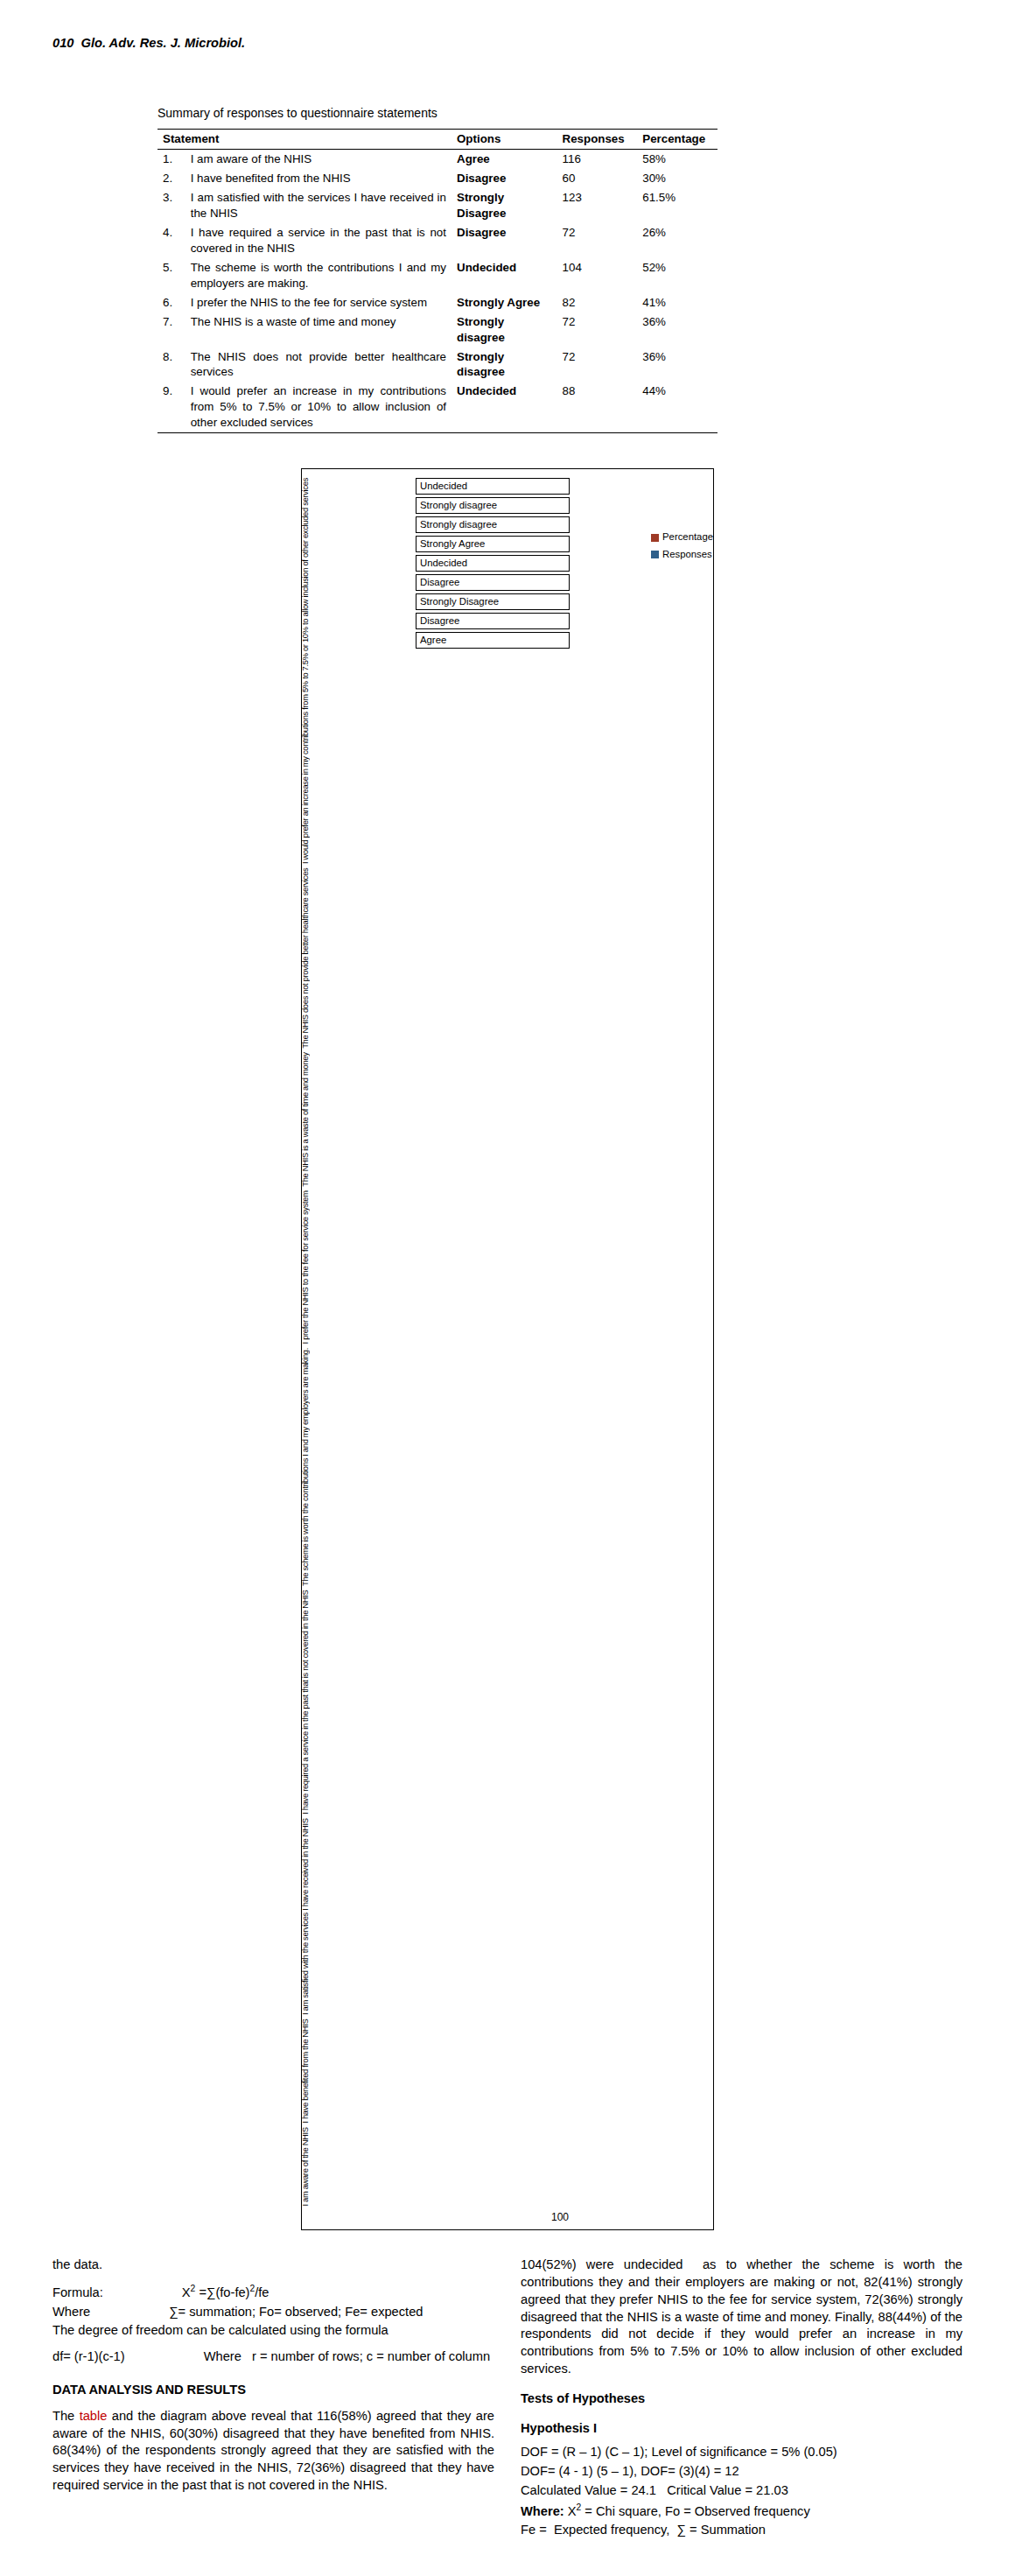010 Glo. Adv. Res. J. Microbiol.
Summary of responses to questionnaire statements
| Statement | Options | Responses | Percentage |
| --- | --- | --- | --- |
| 1. | I am aware of the NHIS | Agree | 116 | 58% |
| 2. | I have benefited from the NHIS | Disagree | 60 | 30% |
| 3. | I am satisfied with the services I have received in the NHIS | Strongly Disagree | 123 | 61.5% |
| 4. | I have required a service in the past that is not covered in the NHIS | Disagree | 72 | 26% |
| 5. | The scheme is worth the contributions I and my employers are making. | Undecided | 104 | 52% |
| 6. | I prefer the NHIS to the fee for service system | Strongly Agree | 82 | 41% |
| 7. | The NHIS is a waste of time and money | Strongly disagree | 72 | 36% |
| 8. | The NHIS does not provide better healthcare services | Strongly disagree | 72 | 36% |
| 9. | I would prefer an increase in my contributions from 5% to 7.5% or 10% to allow inclusion of other excluded services | Undecided | 88 | 44% |
I am aware of the NHIS I have benefited from the NHIS I am satisfied with the services I have received in the NHIS I have required a service in the past that is not covered in the NHIS The scheme is worth the contributions I and my employers are making. I prefer the NHIS to the fee for service system The NHIS is a waste of time and money The NHIS does not provide better healthcare services I would prefer an increase in my contributions from 5% to 7.5% or 10% to allow inclusion of other excluded services
Undecided
Strongly disagree
Strongly disagree
Strongly Agree
Undecided
Disagree
Strongly Disagree
Disagree
Agree
Percentage
Responses
100
the data.
Formula: X2 =∑(fo-fe)2/fe
Where ∑= summation; Fo= observed; Fe= expected
The degree of freedom can be calculated using the formula
df= (r-1)(c-1) Where r = number of rows; c = number of column
DATA ANALYSIS AND RESULTS
The table and the diagram above reveal that 116(58%) agreed that they are aware of the NHIS, 60(30%) disagreed that they have benefited from NHIS. 68(34%) of the respondents strongly agreed that they are satisfied with the services they have received in the NHIS, 72(36%) disagreed that they have required service in the past that is not covered in the NHIS.
104(52%) were undecided as to whether the scheme is worth the contributions they and their employers are making or not, 82(41%) strongly agreed that they prefer NHIS to the fee for service system, 72(36%) strongly disagreed that the NHIS is a waste of time and money. Finally, 88(44%) of the respondents did not decide if they would prefer an increase in my contributions from 5% to 7.5% or 10% to allow inclusion of other excluded services.
Tests of Hypotheses
Hypothesis I
DOF = (R – 1) (C – 1); Level of significance = 5% (0.05)
DOF= (4 - 1) (5 – 1), DOF= (3)(4) = 12
Calculated Value = 24.1 Critical Value = 21.03
Where: X2 = Chi square, Fo = Observed frequency
Fe = Expected frequency, ∑ = Summation